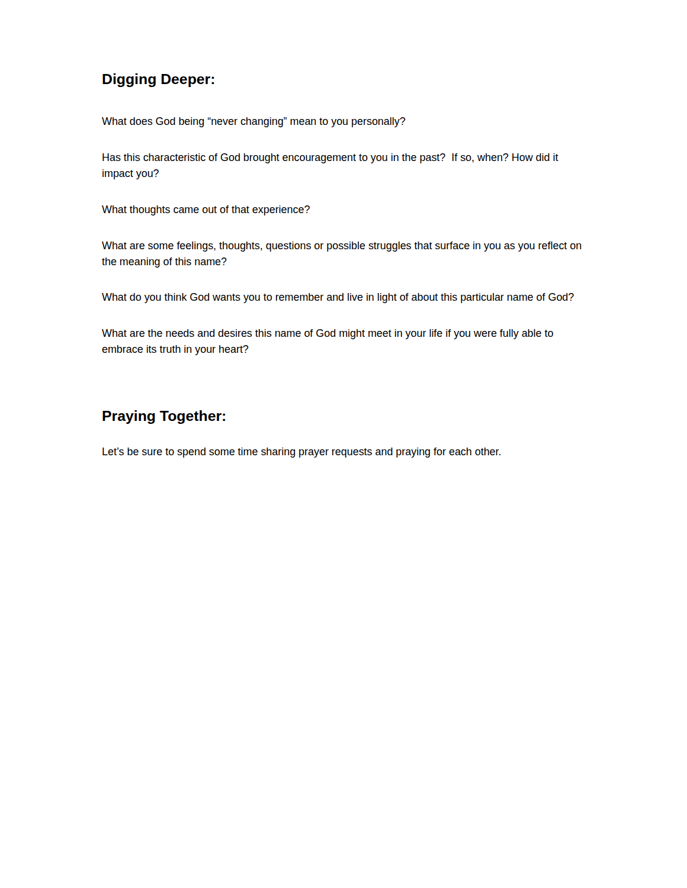Digging Deeper:
What does God being “never changing” mean to you personally?
Has this characteristic of God brought encouragement to you in the past? If so, when? How did it impact you?
What thoughts came out of that experience?
What are some feelings, thoughts, questions or possible struggles that surface in you as you reflect on the meaning of this name?
What do you think God wants you to remember and live in light of about this particular name of God?
What are the needs and desires this name of God might meet in your life if you were fully able to embrace its truth in your heart?
Praying Together:
Let’s be sure to spend some time sharing prayer requests and praying for each other.